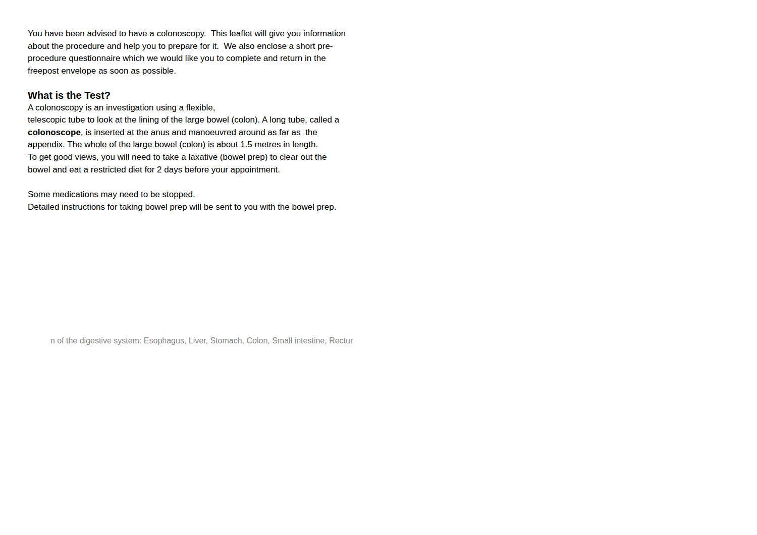You have been advised to have a colonoscopy. This leaflet will give you information about the procedure and help you to prepare for it. We also enclose a short pre-procedure questionnaire which we would like you to complete and return in the freepost envelope as soon as possible.
What is the Test?
A colonoscopy is an investigation using a flexible,
telescopic tube to look at the lining of the large bowel (colon). A long tube, called a colonoscope, is inserted at the anus and manoeuvred around as far as the appendix. The whole of the large bowel (colon) is about 1.5 metres in length.
To get good views, you will need to take a laxative (bowel prep) to clear out the bowel and eat a restricted diet for 2 days before your appointment.
Some medications may need to be stopped.
Detailed instructions for taking bowel prep will be sent to you with the bowel prep.